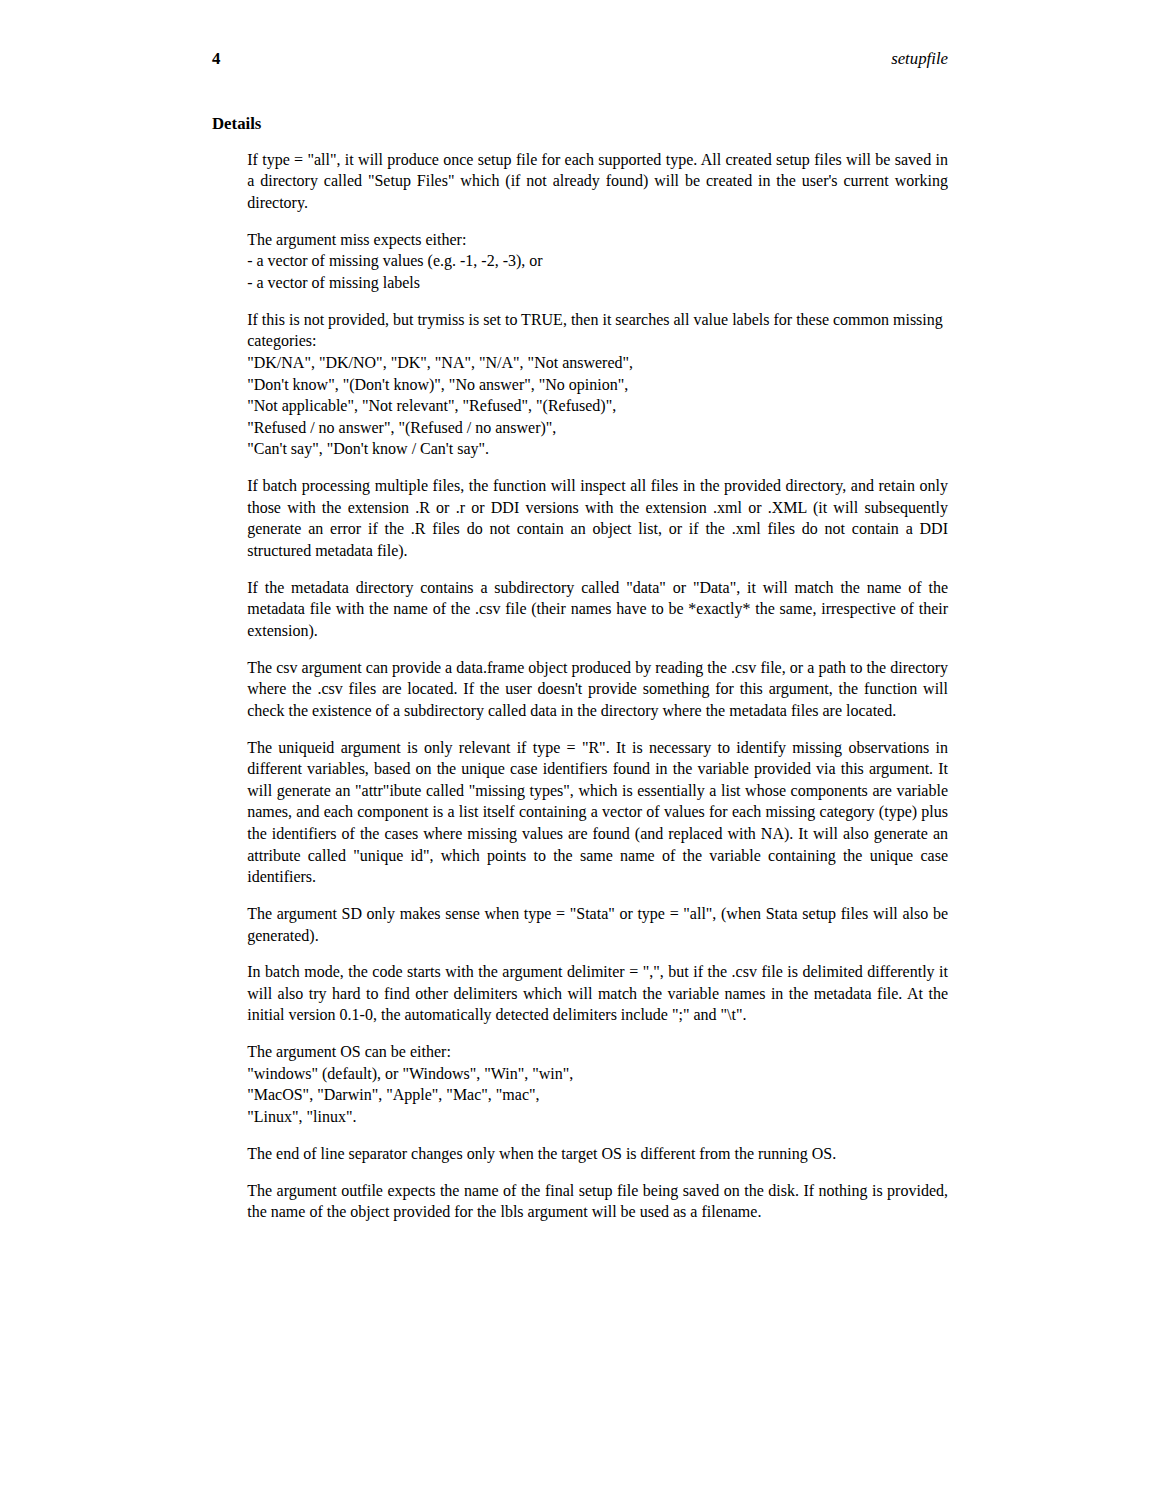4 setupfile
Details
If type = "all", it will produce once setup file for each supported type. All created setup files will be saved in a directory called "Setup Files" which (if not already found) will be created in the user's current working directory.
The argument miss expects either:
- a vector of missing values (e.g. -1, -2, -3), or
- a vector of missing labels
If this is not provided, but trymiss is set to TRUE, then it searches all value labels for these common missing categories:
"DK/NA", "DK/NO", "DK", "NA", "N/A", "Not answered",
"Don't know", "(Don't know)", "No answer", "No opinion",
"Not applicable", "Not relevant", "Refused", "(Refused)",
"Refused / no answer", "(Refused / no answer)",
"Can't say", "Don't know / Can't say".
If batch processing multiple files, the function will inspect all files in the provided directory, and retain only those with the extension .R or .r or DDI versions with the extension .xml or .XML (it will subsequently generate an error if the .R files do not contain an object list, or if the .xml files do not contain a DDI structured metadata file).
If the metadata directory contains a subdirectory called "data" or "Data", it will match the name of the metadata file with the name of the .csv file (their names have to be *exactly* the same, irrespective of their extension).
The csv argument can provide a data.frame object produced by reading the .csv file, or a path to the directory where the .csv files are located. If the user doesn't provide something for this argument, the function will check the existence of a subdirectory called data in the directory where the metadata files are located.
The uniqueid argument is only relevant if type = "R". It is necessary to identify missing observations in different variables, based on the unique case identifiers found in the variable provided via this argument. It will generate an "attr"ibute called "missing types", which is essentially a list whose components are variable names, and each component is a list itself containing a vector of values for each missing category (type) plus the identifiers of the cases where missing values are found (and replaced with NA). It will also generate an attribute called "unique id", which points to the same name of the variable containing the unique case identifiers.
The argument SD only makes sense when type = "Stata" or type = "all", (when Stata setup files will also be generated).
In batch mode, the code starts with the argument delimiter = ",", but if the .csv file is delimited differently it will also try hard to find other delimiters which will match the variable names in the metadata file. At the initial version 0.1-0, the automatically detected delimiters include ";" and "\t".
The argument OS can be either:
"windows" (default), or "Windows", "Win", "win",
"MacOS", "Darwin", "Apple", "Mac", "mac",
"Linux", "linux".
The end of line separator changes only when the target OS is different from the running OS.
The argument outfile expects the name of the final setup file being saved on the disk. If nothing is provided, the name of the object provided for the lbls argument will be used as a filename.